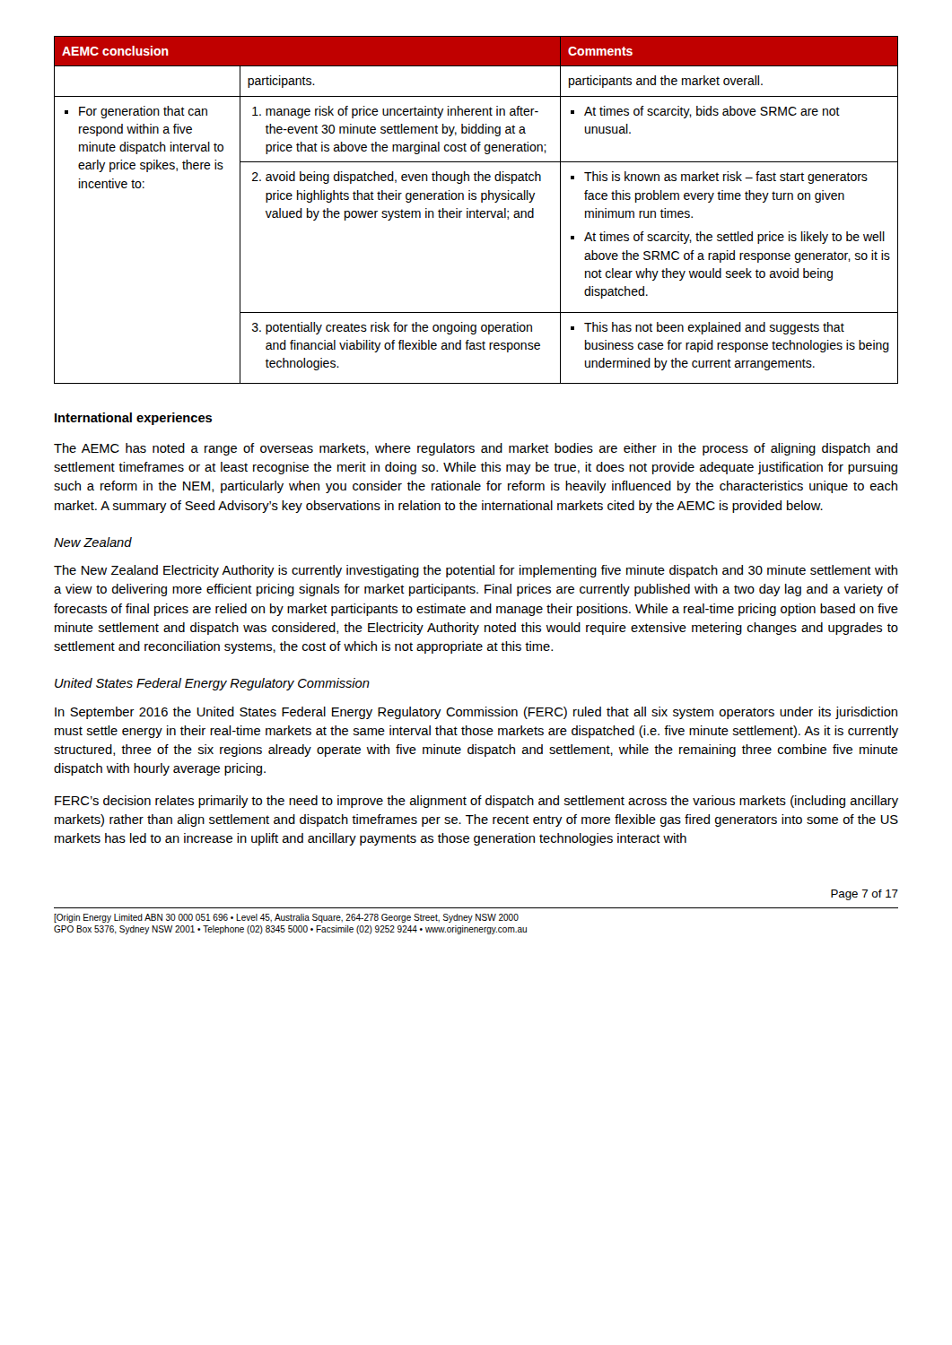| AEMC conclusion | Comments |
| --- | --- |
| | participants. | participants and the market overall. |
| For generation that can respond within a five minute dispatch interval to early price spikes, there is incentive to: | manage risk of price uncertainty inherent in after-the-event 30 minute settlement by, bidding at a price that is above the marginal cost of generation; | At times of scarcity, bids above SRMC are not unusual. |
| avoid being dispatched, even though the dispatch price highlights that their generation is physically valued by the power system in their interval; and | This is known as market risk – fast start generators face this problem every time they turn on given minimum run times. At times of scarcity, the settled price is likely to be well above the SRMC of a rapid response generator, so it is not clear why they would seek to avoid being dispatched. |
| potentially creates risk for the ongoing operation and financial viability of flexible and fast response technologies. | This has not been explained and suggests that business case for rapid response technologies is being undermined by the current arrangements. |
International experiences
The AEMC has noted a range of overseas markets, where regulators and market bodies are either in the process of aligning dispatch and settlement timeframes or at least recognise the merit in doing so. While this may be true, it does not provide adequate justification for pursuing such a reform in the NEM, particularly when you consider the rationale for reform is heavily influenced by the characteristics unique to each market. A summary of Seed Advisory’s key observations in relation to the international markets cited by the AEMC is provided below.
New Zealand
The New Zealand Electricity Authority is currently investigating the potential for implementing five minute dispatch and 30 minute settlement with a view to delivering more efficient pricing signals for market participants. Final prices are currently published with a two day lag and a variety of forecasts of final prices are relied on by market participants to estimate and manage their positions. While a real-time pricing option based on five minute settlement and dispatch was considered, the Electricity Authority noted this would require extensive metering changes and upgrades to settlement and reconciliation systems, the cost of which is not appropriate at this time.
United States Federal Energy Regulatory Commission
In September 2016 the United States Federal Energy Regulatory Commission (FERC) ruled that all six system operators under its jurisdiction must settle energy in their real-time markets at the same interval that those markets are dispatched (i.e. five minute settlement). As it is currently structured, three of the six regions already operate with five minute dispatch and settlement, while the remaining three combine five minute dispatch with hourly average pricing.
FERC’s decision relates primarily to the need to improve the alignment of dispatch and settlement across the various markets (including ancillary markets) rather than align settlement and dispatch timeframes per se. The recent entry of more flexible gas fired generators into some of the US markets has led to an increase in uplift and ancillary payments as those generation technologies interact with
Page 7 of 17
[Origin Energy Limited ABN 30 000 051 696 • Level 45, Australia Square, 264-278 George Street, Sydney NSW 2000
GPO Box 5376, Sydney NSW 2001 • Telephone (02) 8345 5000 • Facsimile (02) 9252 9244 • www.originenergy.com.au